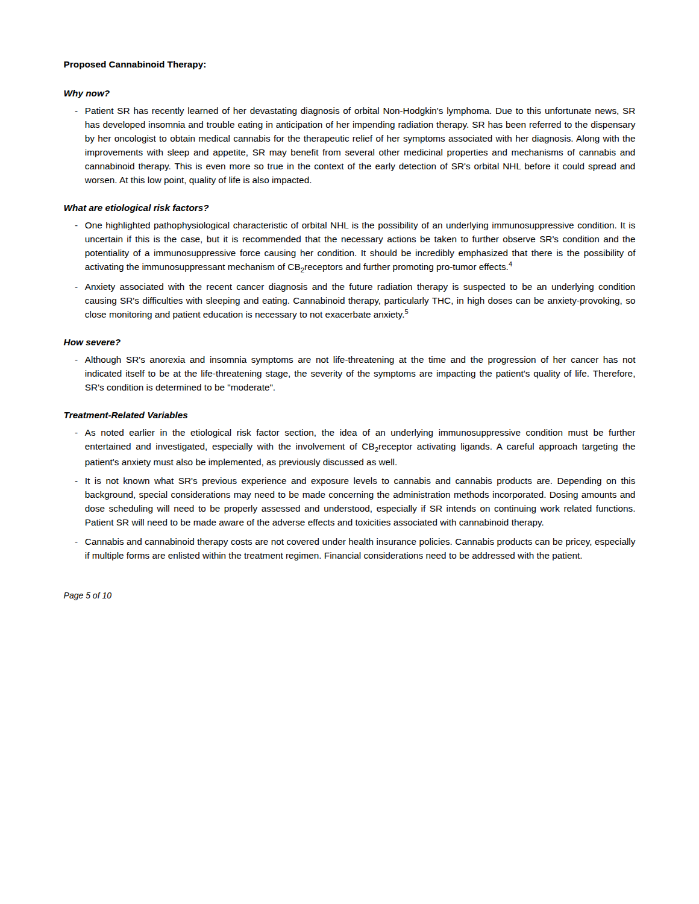Proposed Cannabinoid Therapy:
Why now?
Patient SR has recently learned of her devastating diagnosis of orbital Non-Hodgkin's lymphoma. Due to this unfortunate news, SR has developed insomnia and trouble eating in anticipation of her impending radiation therapy. SR has been referred to the dispensary by her oncologist to obtain medical cannabis for the therapeutic relief of her symptoms associated with her diagnosis. Along with the improvements with sleep and appetite, SR may benefit from several other medicinal properties and mechanisms of cannabis and cannabinoid therapy. This is even more so true in the context of the early detection of SR's orbital NHL before it could spread and worsen. At this low point, quality of life is also impacted.
What are etiological risk factors?
One highlighted pathophysiological characteristic of orbital NHL is the possibility of an underlying immunosuppressive condition. It is uncertain if this is the case, but it is recommended that the necessary actions be taken to further observe SR's condition and the potentiality of a immunosuppressive force causing her condition. It should be incredibly emphasized that there is the possibility of activating the immunosuppressant mechanism of CB2receptors and further promoting pro-tumor effects.4
Anxiety associated with the recent cancer diagnosis and the future radiation therapy is suspected to be an underlying condition causing SR's difficulties with sleeping and eating. Cannabinoid therapy, particularly THC, in high doses can be anxiety-provoking, so close monitoring and patient education is necessary to not exacerbate anxiety.5
How severe?
Although SR's anorexia and insomnia symptoms are not life-threatening at the time and the progression of her cancer has not indicated itself to be at the life-threatening stage, the severity of the symptoms are impacting the patient's quality of life. Therefore, SR's condition is determined to be "moderate".
Treatment-Related Variables
As noted earlier in the etiological risk factor section, the idea of an underlying immunosuppressive condition must be further entertained and investigated, especially with the involvement of CB2receptor activating ligands. A careful approach targeting the patient's anxiety must also be implemented, as previously discussed as well.
It is not known what SR's previous experience and exposure levels to cannabis and cannabis products are. Depending on this background, special considerations may need to be made concerning the administration methods incorporated. Dosing amounts and dose scheduling will need to be properly assessed and understood, especially if SR intends on continuing work related functions. Patient SR will need to be made aware of the adverse effects and toxicities associated with cannabinoid therapy.
Cannabis and cannabinoid therapy costs are not covered under health insurance policies. Cannabis products can be pricey, especially if multiple forms are enlisted within the treatment regimen. Financial considerations need to be addressed with the patient.
Page 5 of 10